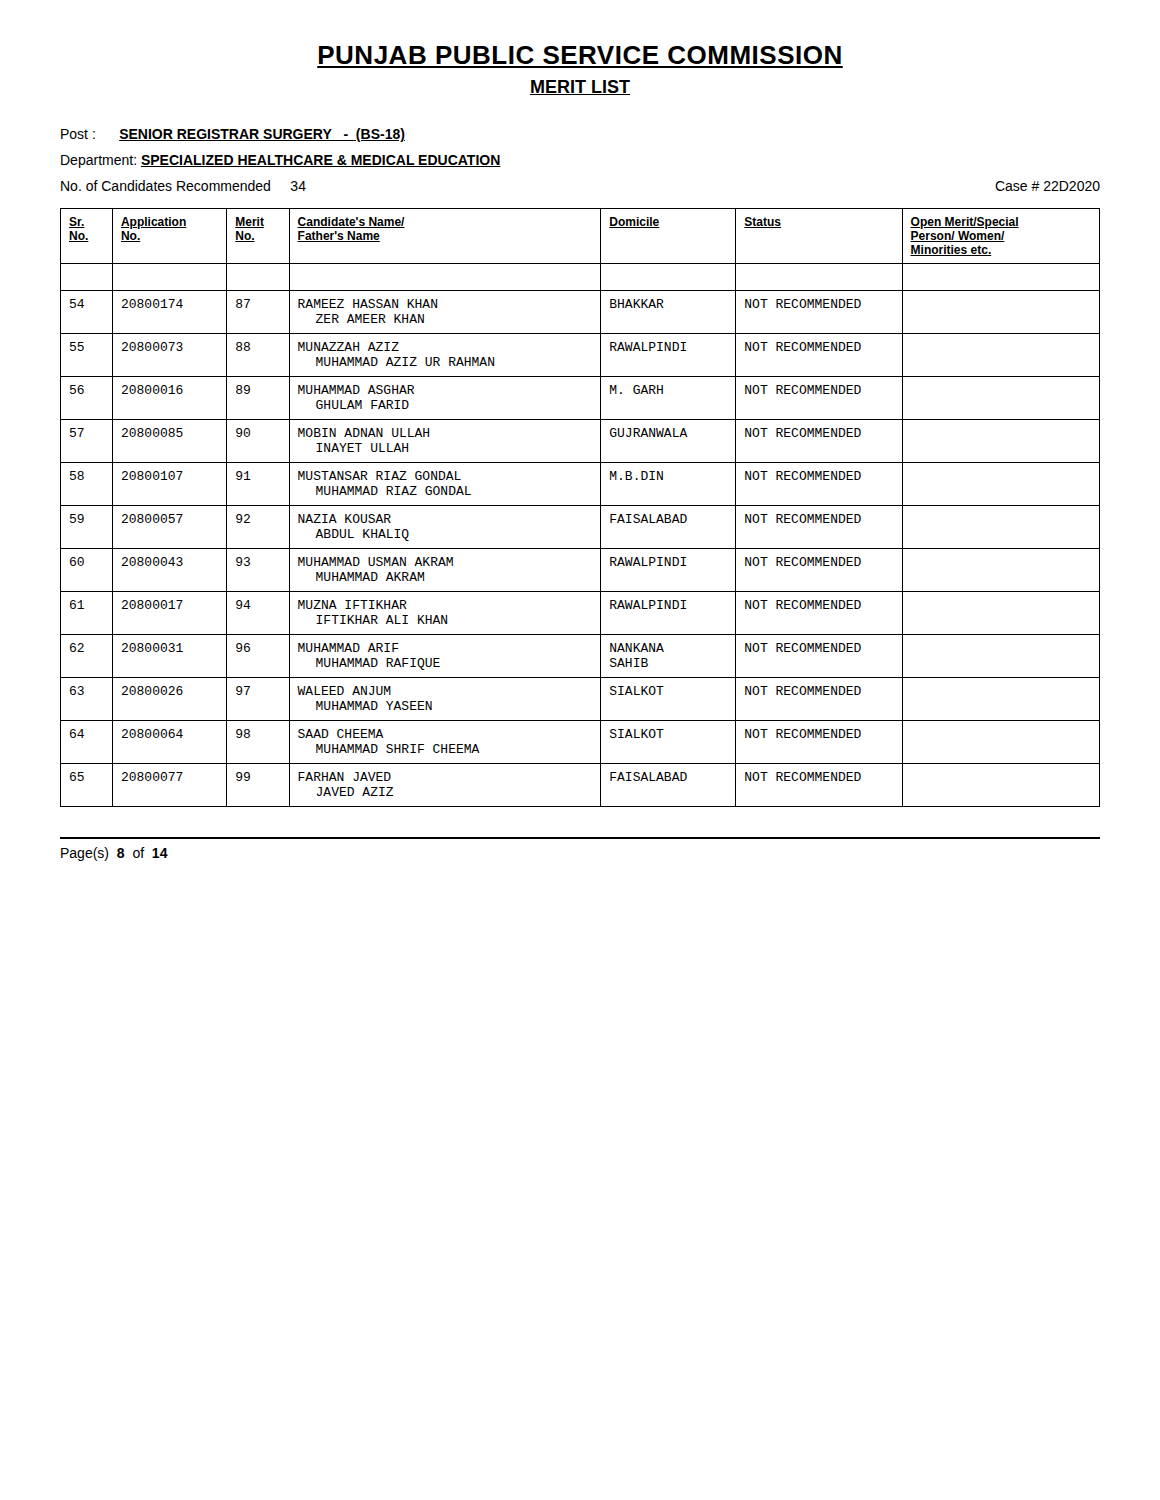PUNJAB PUBLIC SERVICE COMMISSION
MERIT LIST
Post : SENIOR REGISTRAR SURGERY - (BS-18)
Department: SPECIALIZED HEALTHCARE & MEDICAL EDUCATION
No. of Candidates Recommended 34
Case # 22D2020
| Sr. No. | Application No. | Merit No. | Candidate's Name/ Father's Name | Domicile | Status | Open Merit/Special Person/ Women/ Minorities etc. |
| --- | --- | --- | --- | --- | --- | --- |
| 54 | 20800174 | 87 | RAMEEZ HASSAN KHAN ZER AMEER KHAN | BHAKKAR | NOT RECOMMENDED | |
| 55 | 20800073 | 88 | MUNAZZAH AZIZ MUHAMMAD AZIZ UR RAHMAN | RAWALPINDI | NOT RECOMMENDED | |
| 56 | 20800016 | 89 | MUHAMMAD ASGHAR GHULAM FARID | M. GARH | NOT RECOMMENDED | |
| 57 | 20800085 | 90 | MOBIN ADNAN ULLAH INAYET ULLAH | GUJRANWALA | NOT RECOMMENDED | |
| 58 | 20800107 | 91 | MUSTANSAR RIAZ GONDAL MUHAMMAD RIAZ GONDAL | M.B.DIN | NOT RECOMMENDED | |
| 59 | 20800057 | 92 | NAZIA KOUSAR ABDUL KHALIQ | FAISALABAD | NOT RECOMMENDED | |
| 60 | 20800043 | 93 | MUHAMMAD USMAN AKRAM MUHAMMAD AKRAM | RAWALPINDI | NOT RECOMMENDED | |
| 61 | 20800017 | 94 | MUZNA IFTIKHAR IFTIKHAR ALI KHAN | RAWALPINDI | NOT RECOMMENDED | |
| 62 | 20800031 | 96 | MUHAMMAD ARIF MUHAMMAD RAFIQUE | NANKANA SAHIB | NOT RECOMMENDED | |
| 63 | 20800026 | 97 | WALEED ANJUM MUHAMMAD YASEEN | SIALKOT | NOT RECOMMENDED | |
| 64 | 20800064 | 98 | SAAD CHEEMA MUHAMMAD SHRIF CHEEMA | SIALKOT | NOT RECOMMENDED | |
| 65 | 20800077 | 99 | FARHAN JAVED JAVED AZIZ | FAISALABAD | NOT RECOMMENDED | |
Page(s) 8 of 14